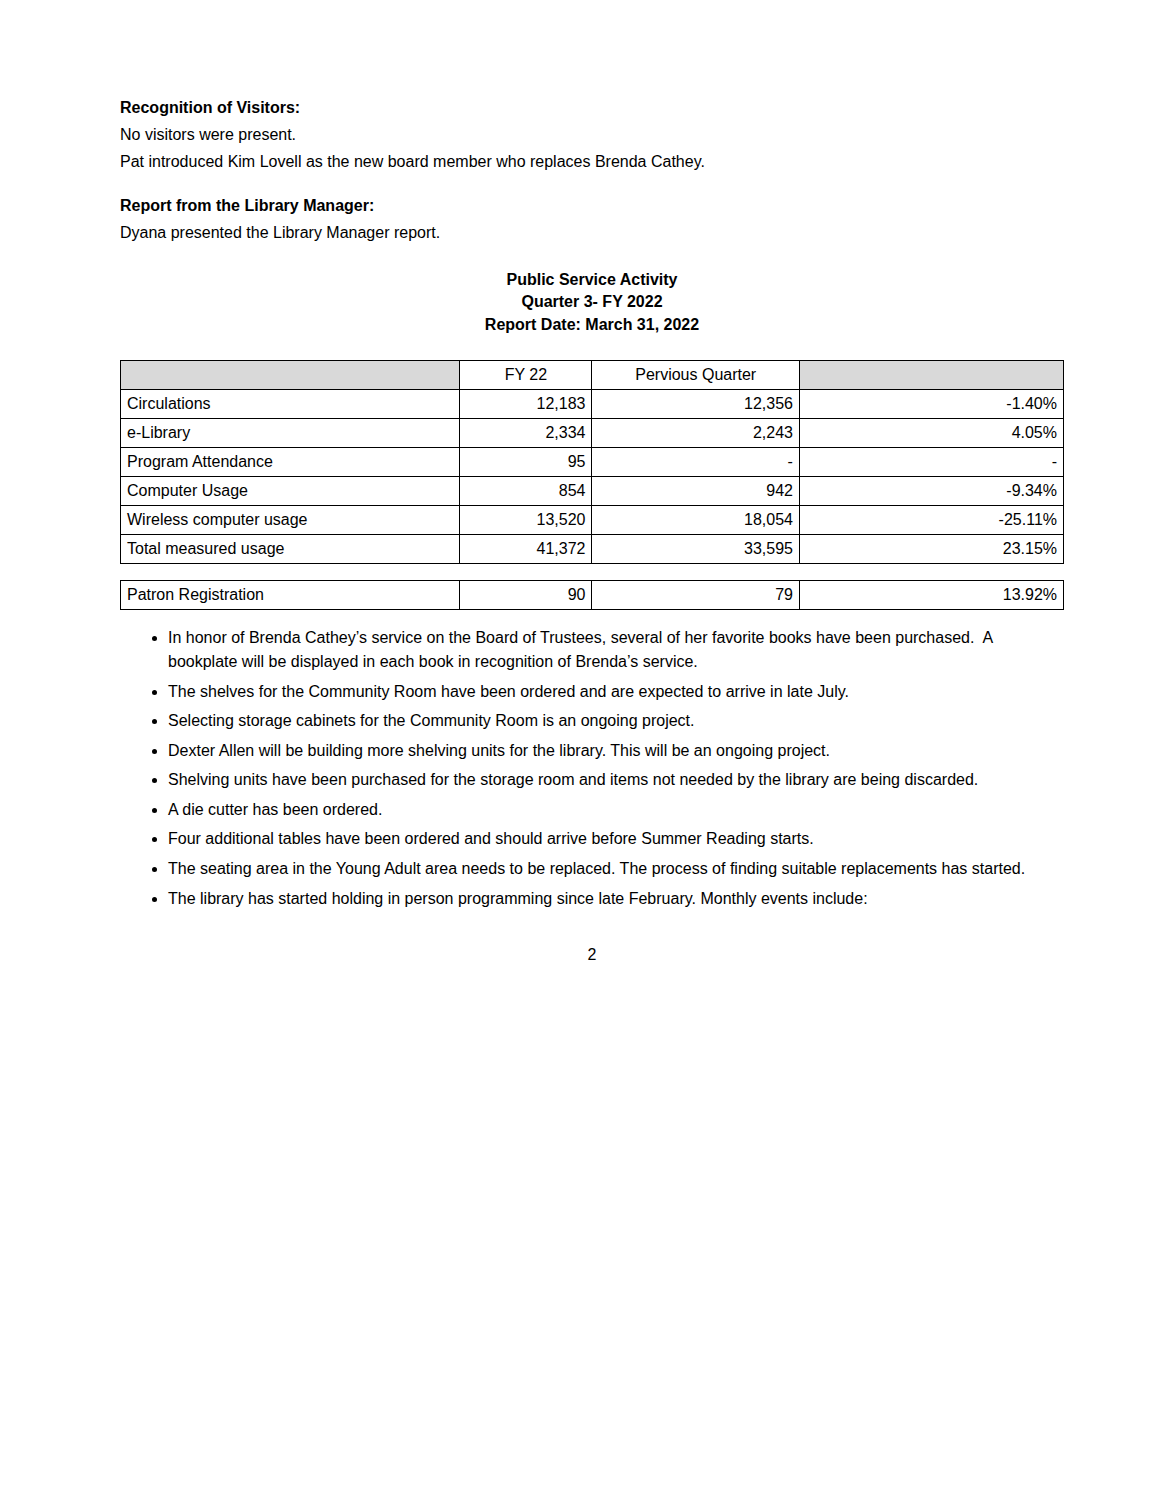Recognition of Visitors:
No visitors were present.
Pat introduced Kim Lovell as the new board member who replaces Brenda Cathey.
Report from the Library Manager:
Dyana presented the Library Manager report.
Public Service Activity
Quarter 3- FY 2022
Report Date: March 31, 2022
| | FY 22 | Pervious Quarter | |
| Circulations | 12,183 | 12,356 | -1.40% |
| e-Library | 2,334 | 2,243 | 4.05% |
| Program Attendance | 95 | - | - |
| Computer Usage | 854 | 942 | -9.34% |
| Wireless computer usage | 13,520 | 18,054 | -25.11% |
| Total measured usage | 41,372 | 33,595 | 23.15% |
| Patron Registration | 90 | 79 | 13.92% |
In honor of Brenda Cathey’s service on the Board of Trustees, several of her favorite books have been purchased. A bookplate will be displayed in each book in recognition of Brenda’s service.
The shelves for the Community Room have been ordered and are expected to arrive in late July.
Selecting storage cabinets for the Community Room is an ongoing project.
Dexter Allen will be building more shelving units for the library. This will be an ongoing project.
Shelving units have been purchased for the storage room and items not needed by the library are being discarded.
A die cutter has been ordered.
Four additional tables have been ordered and should arrive before Summer Reading starts.
The seating area in the Young Adult area needs to be replaced. The process of finding suitable replacements has started.
The library has started holding in person programming since late February. Monthly events include:
2